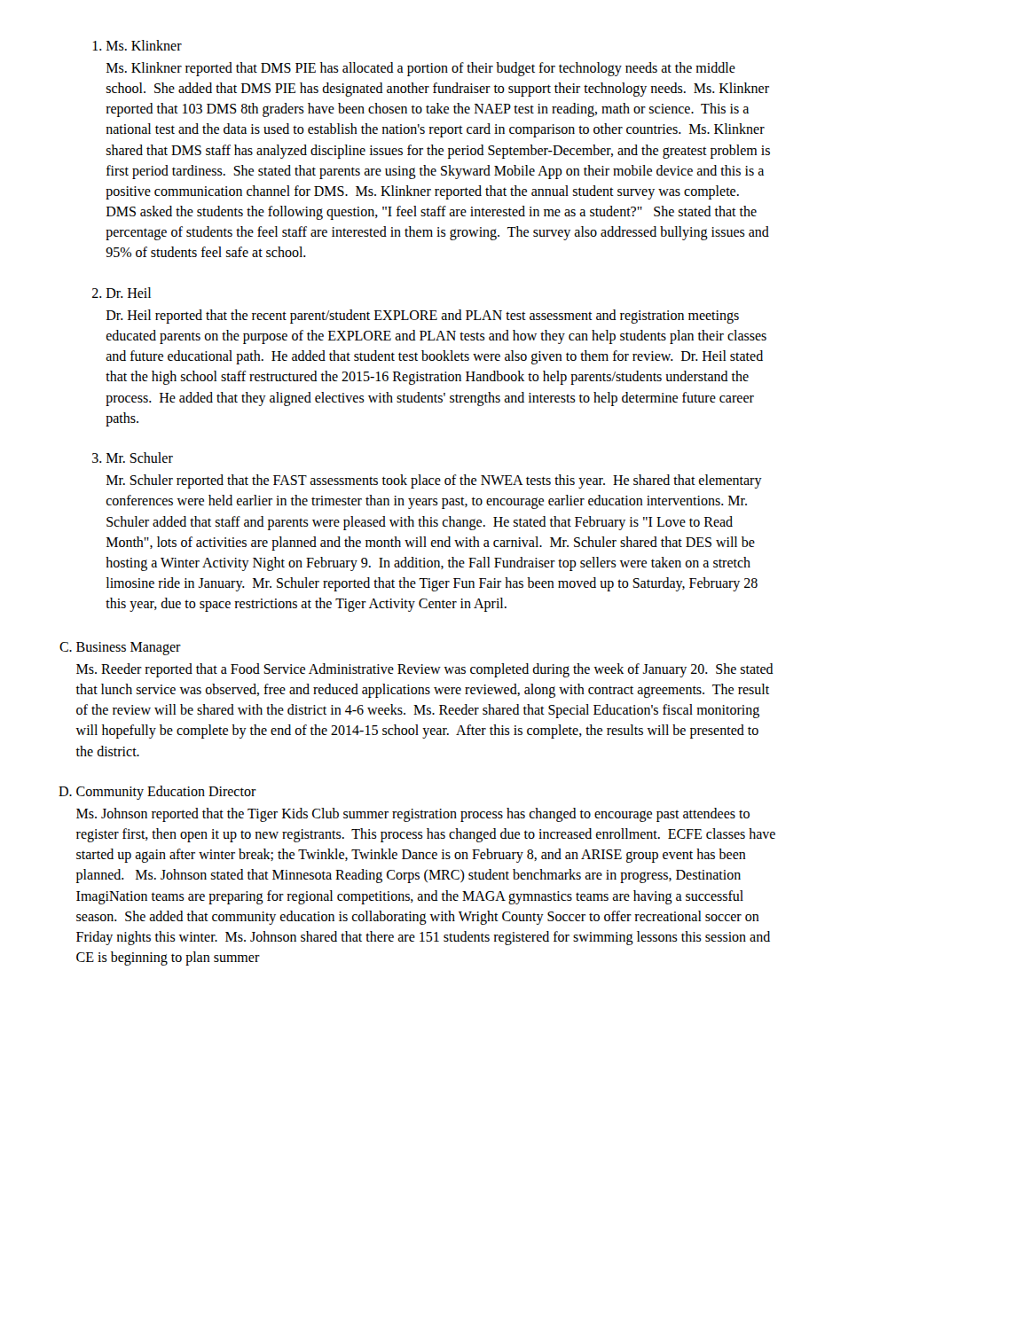Ms. Klinkner
Ms. Klinkner reported that DMS PIE has allocated a portion of their budget for technology needs at the middle school. She added that DMS PIE has designated another fundraiser to support their technology needs. Ms. Klinkner reported that 103 DMS 8th graders have been chosen to take the NAEP test in reading, math or science. This is a national test and the data is used to establish the nation's report card in comparison to other countries. Ms. Klinkner shared that DMS staff has analyzed discipline issues for the period September-December, and the greatest problem is first period tardiness. She stated that parents are using the Skyward Mobile App on their mobile device and this is a positive communication channel for DMS. Ms. Klinkner reported that the annual student survey was complete. DMS asked the students the following question, "I feel staff are interested in me as a student?" She stated that the percentage of students the feel staff are interested in them is growing. The survey also addressed bullying issues and 95% of students feel safe at school.
Dr. Heil
Dr. Heil reported that the recent parent/student EXPLORE and PLAN test assessment and registration meetings educated parents on the purpose of the EXPLORE and PLAN tests and how they can help students plan their classes and future educational path. He added that student test booklets were also given to them for review. Dr. Heil stated that the high school staff restructured the 2015-16 Registration Handbook to help parents/students understand the process. He added that they aligned electives with students' strengths and interests to help determine future career paths.
Mr. Schuler
Mr. Schuler reported that the FAST assessments took place of the NWEA tests this year. He shared that elementary conferences were held earlier in the trimester than in years past, to encourage earlier education interventions. Mr. Schuler added that staff and parents were pleased with this change. He stated that February is "I Love to Read Month", lots of activities are planned and the month will end with a carnival. Mr. Schuler shared that DES will be hosting a Winter Activity Night on February 9. In addition, the Fall Fundraiser top sellers were taken on a stretch limosine ride in January. Mr. Schuler reported that the Tiger Fun Fair has been moved up to Saturday, February 28 this year, due to space restrictions at the Tiger Activity Center in April.
Business Manager
Ms. Reeder reported that a Food Service Administrative Review was completed during the week of January 20. She stated that lunch service was observed, free and reduced applications were reviewed, along with contract agreements. The result of the review will be shared with the district in 4-6 weeks. Ms. Reeder shared that Special Education's fiscal monitoring will hopefully be complete by the end of the 2014-15 school year. After this is complete, the results will be presented to the district.
Community Education Director
Ms. Johnson reported that the Tiger Kids Club summer registration process has changed to encourage past attendees to register first, then open it up to new registrants. This process has changed due to increased enrollment. ECFE classes have started up again after winter break; the Twinkle, Twinkle Dance is on February 8, and an ARISE group event has been planned. Ms. Johnson stated that Minnesota Reading Corps (MRC) student benchmarks are in progress, Destination ImagiNation teams are preparing for regional competitions, and the MAGA gymnastics teams are having a successful season. She added that community education is collaborating with Wright County Soccer to offer recreational soccer on Friday nights this winter. Ms. Johnson shared that there are 151 students registered for swimming lessons this session and CE is beginning to plan summer